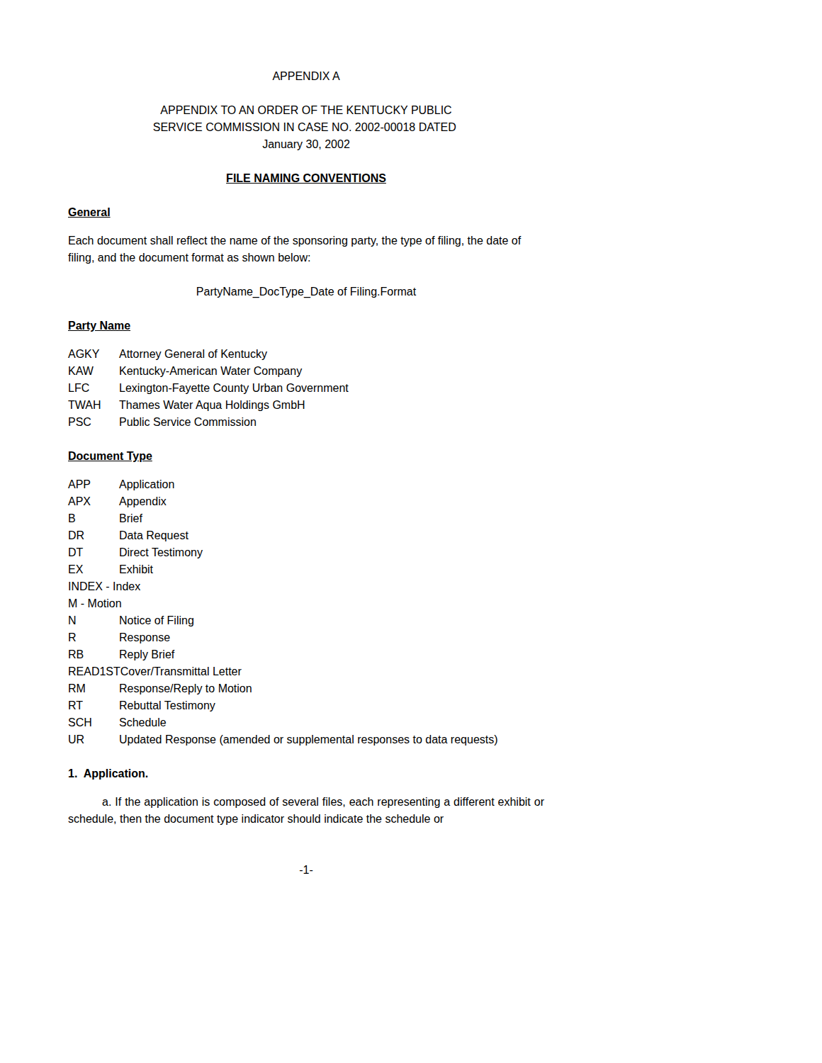APPENDIX A
APPENDIX TO AN ORDER OF THE KENTUCKY PUBLIC SERVICE COMMISSION IN CASE NO. 2002-00018 DATED January 30, 2002
FILE NAMING CONVENTIONS
General
Each document shall reflect the name of the sponsoring party, the type of filing, the date of filing, and the document format as shown below:
PartyName_DocType_Date of Filing.Format
Party Name
AGKYAttorney General of Kentucky
KAWKentucky-American Water Company
LFCLexington-Fayette County Urban Government
TWAHThames Water Aqua Holdings GmbH
PSCPublic Service Commission
Document Type
APPApplication
APXAppendix
BBrief
DRData Request
DTDirect Testimony
EXExhibit
INDEX - Index
M - Motion
NNotice of Filing
RResponse
RBReply Brief
READ1STCover/Transmittal Letter
RMResponse/Reply to Motion
RTRebuttal Testimony
SCHSchedule
URUpdated Response (amended or supplemental responses to data requests)
1. Application.
a. If the application is composed of several files, each representing a different exhibit or schedule, then the document type indicator should indicate the schedule or
-1-